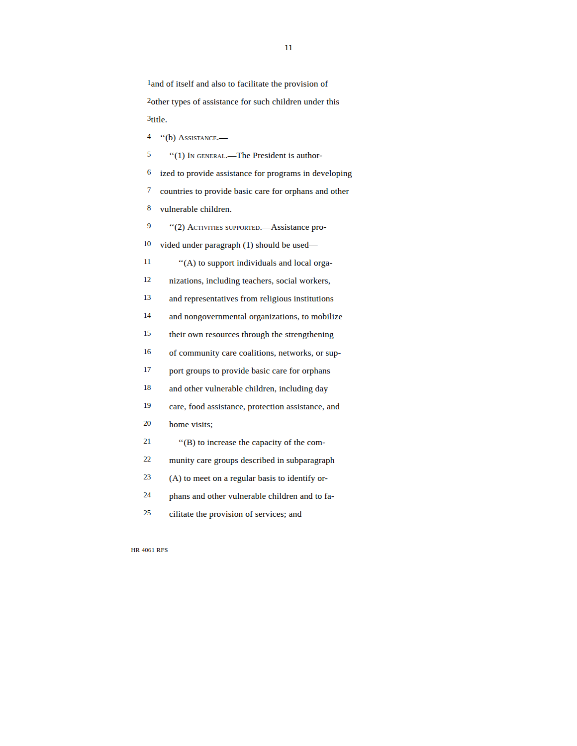11
| 1 | and of itself and also to facilitate the provision of |
| 2 | other types of assistance for such children under this |
| 3 | title. |
| 4 | ‘‘(b) Assistance .— |
| 5 | ‘‘(1) I n general .—The President is author- |
| 6 | ized to provide assistance for programs in developing |
| 7 | countries to provide basic care for orphans and other |
| 8 | vulnerable children. |
| 9 | ‘‘(2) Activities supported .—Assistance pro- |
| 10 | vided under paragraph (1) should be used— |
| 11 | ‘‘(A) to support individuals and local orga- |
| 12 | nizations, including teachers, social workers, |
| 13 | and representatives from religious institutions |
| 14 | and nongovernmental organizations, to mobilize |
| 15 | their own resources through the strengthening |
| 16 | of community care coalitions, networks, or sup- |
| 17 | port groups to provide basic care for orphans |
| 18 | and other vulnerable children, including day |
| 19 | care, food assistance, protection assistance, and |
| 20 | home visits; |
| 21 | ‘‘(B) to increase the capacity of the com- |
| 22 | munity care groups described in subparagraph |
| 23 | (A) to meet on a regular basis to identify or- |
| 24 | phans and other vulnerable children and to fa- |
| 25 | cilitate the provision of services; and |
HR 4061 RFS